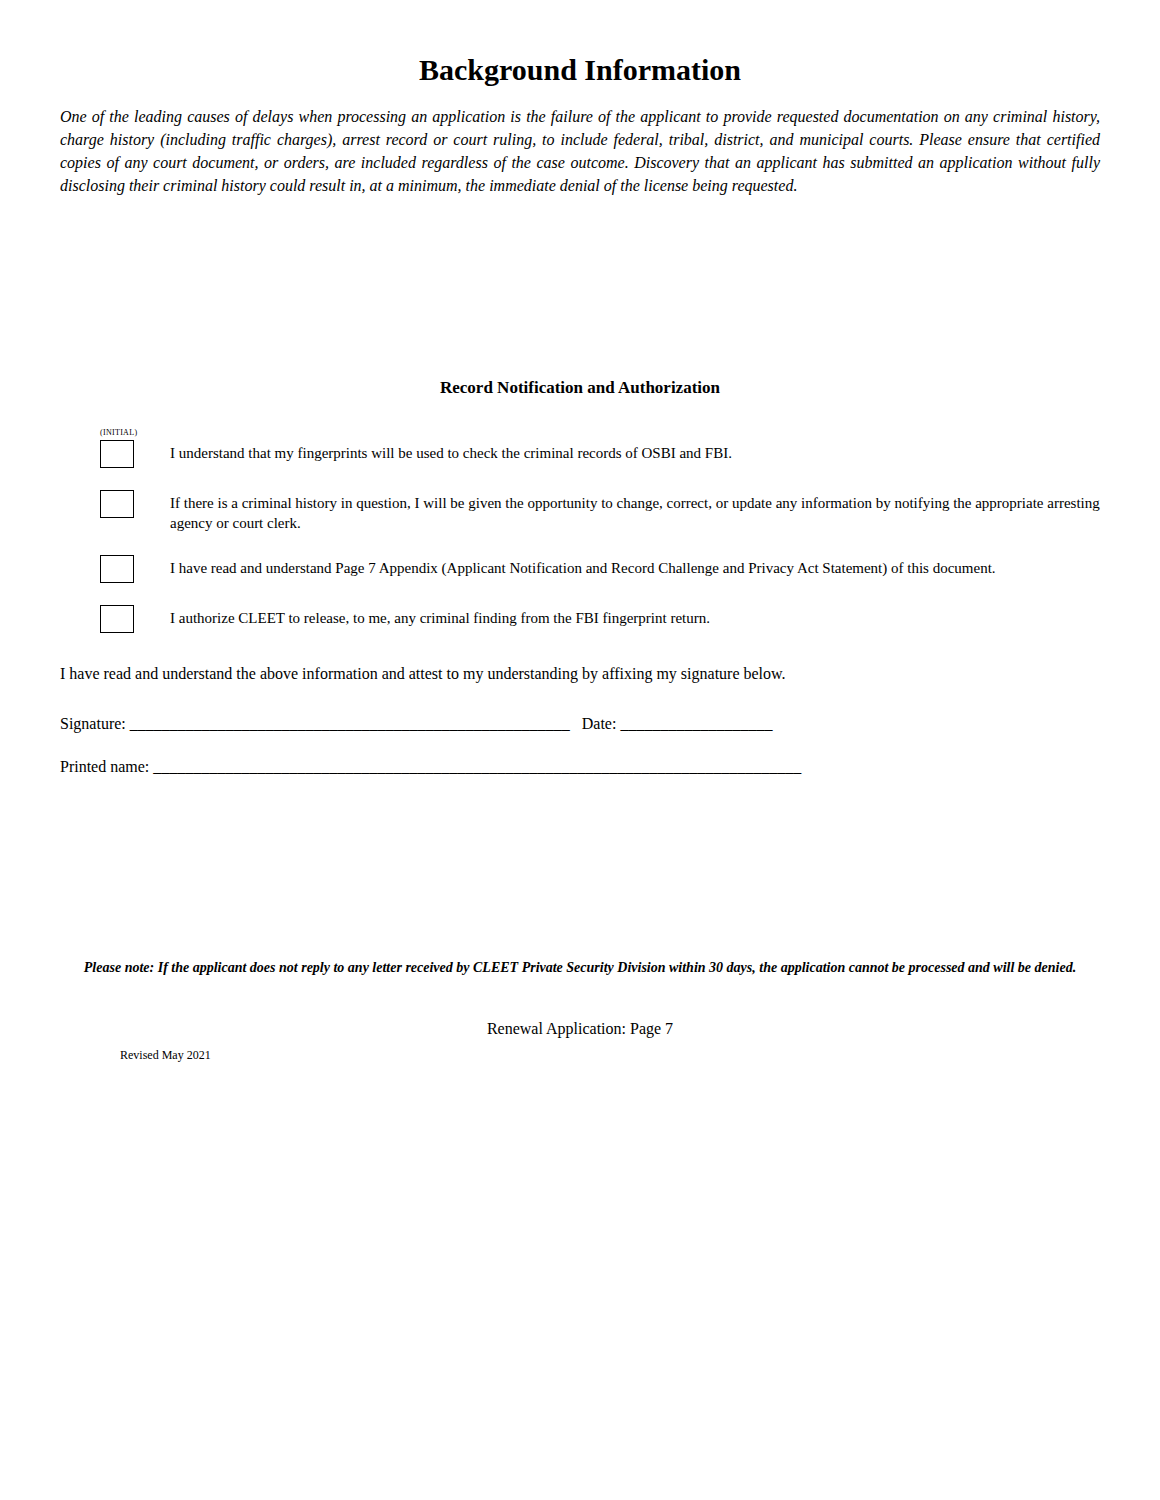Background Information
One of the leading causes of delays when processing an application is the failure of the applicant to provide requested documentation on any criminal history, charge history (including traffic charges), arrest record or court ruling, to include federal, tribal, district, and municipal courts. Please ensure that certified copies of any court document, or orders, are included regardless of the case outcome. Discovery that an applicant has submitted an application without fully disclosing their criminal history could result in, at a minimum, the immediate denial of the license being requested.
Record Notification and Authorization
(INITIAL)
I understand that my fingerprints will be used to check the criminal records of OSBI and FBI.
If there is a criminal history in question, I will be given the opportunity to change, correct, or update any information by notifying the appropriate arresting agency or court clerk.
I have read and understand Page 7 Appendix (Applicant Notification and Record Challenge and Privacy Act Statement) of this document.
I authorize CLEET to release, to me, any criminal finding from the FBI fingerprint return.
I have read and understand the above information and attest to my understanding by affixing my signature below.
Signature: _______________________________________________________ Date: ___________________
Printed name: _________________________________________________________________________________
Please note: If the applicant does not reply to any letter received by CLEET Private Security Division within 30 days, the application cannot be processed and will be denied.
Renewal Application: Page 7
Revised May 2021